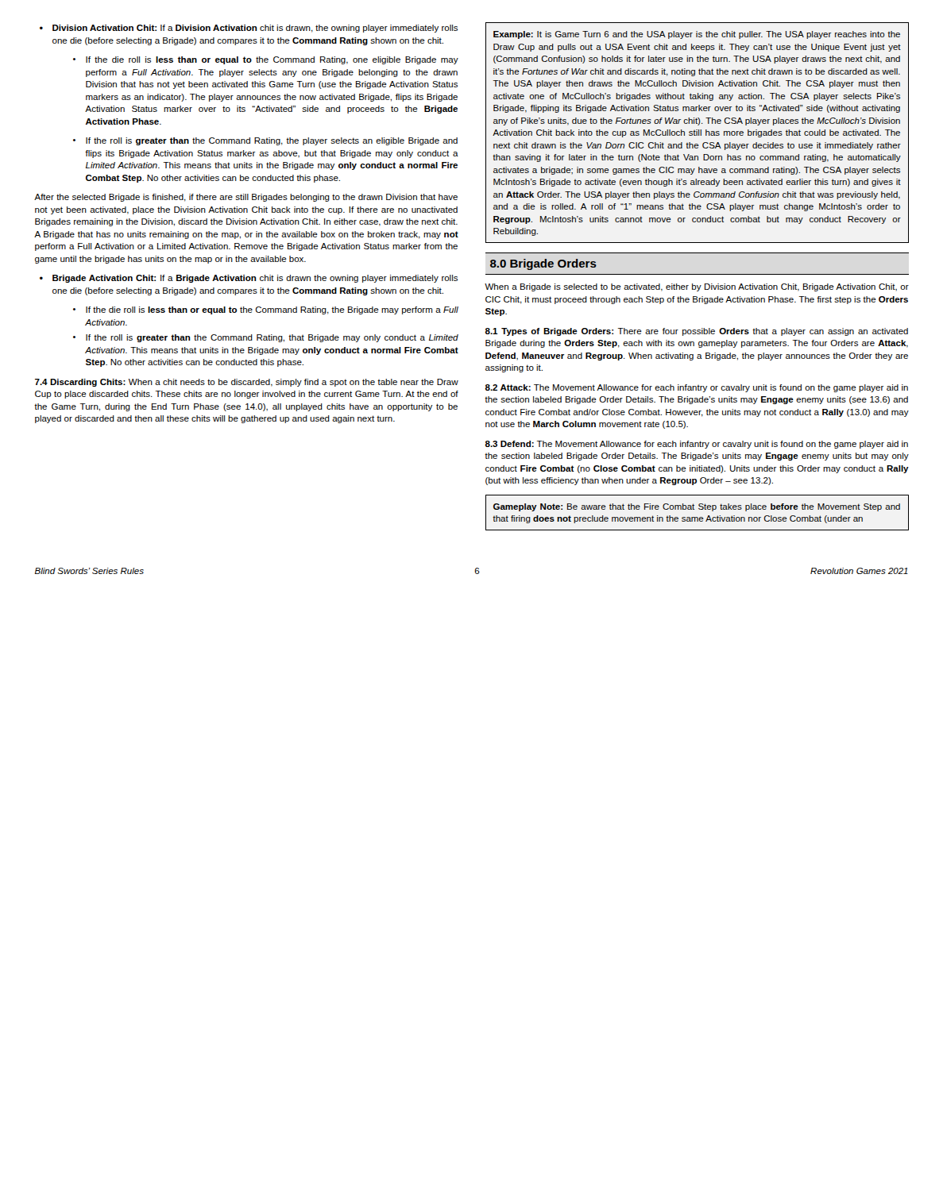Division Activation Chit: If a Division Activation chit is drawn, the owning player immediately rolls one die (before selecting a Brigade) and compares it to the Command Rating shown on the chit.
If the die roll is less than or equal to the Command Rating, one eligible Brigade may perform a Full Activation. The player selects any one Brigade belonging to the drawn Division that has not yet been activated this Game Turn (use the Brigade Activation Status markers as an indicator). The player announces the now activated Brigade, flips its Brigade Activation Status marker over to its “Activated” side and proceeds to the Brigade Activation Phase.
If the roll is greater than the Command Rating, the player selects an eligible Brigade and flips its Brigade Activation Status marker as above, but that Brigade may only conduct a Limited Activation. This means that units in the Brigade may only conduct a normal Fire Combat Step. No other activities can be conducted this phase.
After the selected Brigade is finished, if there are still Brigades belonging to the drawn Division that have not yet been activated, place the Division Activation Chit back into the cup. If there are no unactivated Brigades remaining in the Division, discard the Division Activation Chit. In either case, draw the next chit. A Brigade that has no units remaining on the map, or in the available box on the broken track, may not perform a Full Activation or a Limited Activation. Remove the Brigade Activation Status marker from the game until the brigade has units on the map or in the available box.
Brigade Activation Chit: If a Brigade Activation chit is drawn the owning player immediately rolls one die (before selecting a Brigade) and compares it to the Command Rating shown on the chit.
If the die roll is less than or equal to the Command Rating, the Brigade may perform a Full Activation.
If the roll is greater than the Command Rating, that Brigade may only conduct a Limited Activation. This means that units in the Brigade may only conduct a normal Fire Combat Step. No other activities can be conducted this phase.
7.4 Discarding Chits: When a chit needs to be discarded, simply find a spot on the table near the Draw Cup to place discarded chits. These chits are no longer involved in the current Game Turn. At the end of the Game Turn, during the End Turn Phase (see 14.0), all unplayed chits have an opportunity to be played or discarded and then all these chits will be gathered up and used again next turn.
Example: It is Game Turn 6 and the USA player is the chit puller. The USA player reaches into the Draw Cup and pulls out a USA Event chit and keeps it. They can’t use the Unique Event just yet (Command Confusion) so holds it for later use in the turn. The USA player draws the next chit, and it’s the Fortunes of War chit and discards it, noting that the next chit drawn is to be discarded as well. The USA player then draws the McCulloch Division Activation Chit. The CSA player must then activate one of McCulloch’s brigades without taking any action. The CSA player selects Pike’s Brigade, flipping its Brigade Activation Status marker over to its “Activated” side (without activating any of Pike’s units, due to the Fortunes of War chit). The CSA player places the McCulloch’s Division Activation Chit back into the cup as McCulloch still has more brigades that could be activated. The next chit drawn is the Van Dorn CIC Chit and the CSA player decides to use it immediately rather than saving it for later in the turn (Note that Van Dorn has no command rating, he automatically activates a brigade; in some games the CIC may have a command rating). The CSA player selects McIntosh’s Brigade to activate (even though it’s already been activated earlier this turn) and gives it an Attack Order. The USA player then plays the Command Confusion chit that was previously held, and a die is rolled. A roll of “1” means that the CSA player must change McIntosh’s order to Regroup. McIntosh’s units cannot move or conduct combat but may conduct Recovery or Rebuilding.
8.0 Brigade Orders
When a Brigade is selected to be activated, either by Division Activation Chit, Brigade Activation Chit, or CIC Chit, it must proceed through each Step of the Brigade Activation Phase. The first step is the Orders Step.
8.1 Types of Brigade Orders: There are four possible Orders that a player can assign an activated Brigade during the Orders Step, each with its own gameplay parameters. The four Orders are Attack, Defend, Maneuver and Regroup. When activating a Brigade, the player announces the Order they are assigning to it.
8.2 Attack: The Movement Allowance for each infantry or cavalry unit is found on the game player aid in the section labeled Brigade Order Details. The Brigade’s units may Engage enemy units (see 13.6) and conduct Fire Combat and/or Close Combat. However, the units may not conduct a Rally (13.0) and may not use the March Column movement rate (10.5).
8.3 Defend: The Movement Allowance for each infantry or cavalry unit is found on the game player aid in the section labeled Brigade Order Details. The Brigade’s units may Engage enemy units but may only conduct Fire Combat (no Close Combat can be initiated). Units under this Order may conduct a Rally (but with less efficiency than when under a Regroup Order – see 13.2).
Gameplay Note: Be aware that the Fire Combat Step takes place before the Movement Step and that firing does not preclude movement in the same Activation nor Close Combat (under an
Blind Swords’ Series Rules
6
Revolution Games 2021